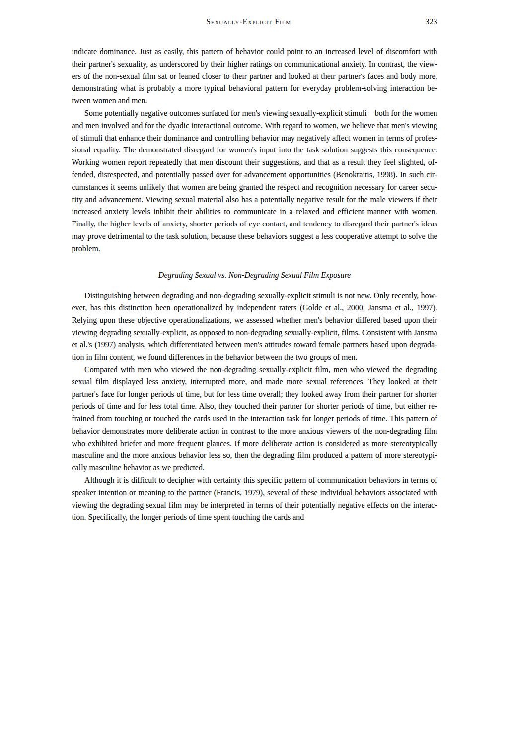Sexually-Explicit Film 323
indicate dominance. Just as easily, this pattern of behavior could point to an increased level of discomfort with their partner's sexuality, as underscored by their higher ratings on communicational anxiety. In contrast, the viewers of the non-sexual film sat or leaned closer to their partner and looked at their partner's faces and body more, demonstrating what is probably a more typical behavioral pattern for everyday problem-solving interaction between women and men.
Some potentially negative outcomes surfaced for men's viewing sexually-explicit stimuli—both for the women and men involved and for the dyadic interactional outcome. With regard to women, we believe that men's viewing of stimuli that enhance their dominance and controlling behavior may negatively affect women in terms of professional equality. The demonstrated disregard for women's input into the task solution suggests this consequence. Working women report repeatedly that men discount their suggestions, and that as a result they feel slighted, offended, disrespected, and potentially passed over for advancement opportunities (Benokraitis, 1998). In such circumstances it seems unlikely that women are being granted the respect and recognition necessary for career security and advancement. Viewing sexual material also has a potentially negative result for the male viewers if their increased anxiety levels inhibit their abilities to communicate in a relaxed and efficient manner with women. Finally, the higher levels of anxiety, shorter periods of eye contact, and tendency to disregard their partner's ideas may prove detrimental to the task solution, because these behaviors suggest a less cooperative attempt to solve the problem.
Degrading Sexual vs. Non-Degrading Sexual Film Exposure
Distinguishing between degrading and non-degrading sexually-explicit stimuli is not new. Only recently, however, has this distinction been operationalized by independent raters (Golde et al., 2000; Jansma et al., 1997). Relying upon these objective operationalizations, we assessed whether men's behavior differed based upon their viewing degrading sexually-explicit, as opposed to non-degrading sexually-explicit, films. Consistent with Jansma et al.'s (1997) analysis, which differentiated between men's attitudes toward female partners based upon degradation in film content, we found differences in the behavior between the two groups of men.
Compared with men who viewed the non-degrading sexually-explicit film, men who viewed the degrading sexual film displayed less anxiety, interrupted more, and made more sexual references. They looked at their partner's face for longer periods of time, but for less time overall; they looked away from their partner for shorter periods of time and for less total time. Also, they touched their partner for shorter periods of time, but either refrained from touching or touched the cards used in the interaction task for longer periods of time. This pattern of behavior demonstrates more deliberate action in contrast to the more anxious viewers of the non-degrading film who exhibited briefer and more frequent glances. If more deliberate action is considered as more stereotypically masculine and the more anxious behavior less so, then the degrading film produced a pattern of more stereotypically masculine behavior as we predicted.
Although it is difficult to decipher with certainty this specific pattern of communication behaviors in terms of speaker intention or meaning to the partner (Francis, 1979), several of these individual behaviors associated with viewing the degrading sexual film may be interpreted in terms of their potentially negative effects on the interaction. Specifically, the longer periods of time spent touching the cards and